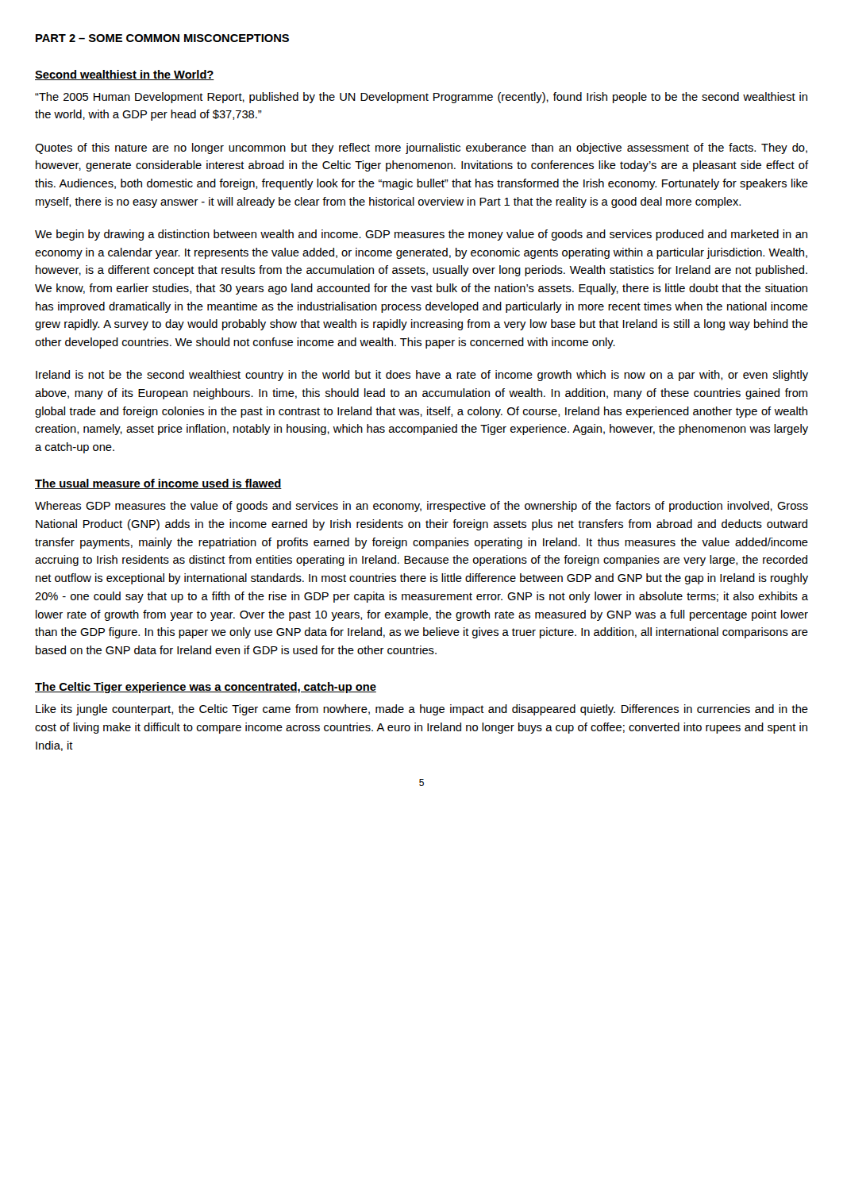PART 2 – SOME COMMON MISCONCEPTIONS
Second wealthiest in the World?
“The 2005 Human Development Report, published by the UN Development Programme (recently), found Irish people to be the second wealthiest in the world, with a GDP per head of $37,738.”
Quotes of this nature are no longer uncommon but they reflect more journalistic exuberance than an objective assessment of the facts. They do, however, generate considerable interest abroad in the Celtic Tiger phenomenon. Invitations to conferences like today’s are a pleasant side effect of this. Audiences, both domestic and foreign, frequently look for the “magic bullet” that has transformed the Irish economy. Fortunately for speakers like myself, there is no easy answer - it will already be clear from the historical overview in Part 1 that the reality is a good deal more complex.
We begin by drawing a distinction between wealth and income. GDP measures the money value of goods and services produced and marketed in an economy in a calendar year. It represents the value added, or income generated, by economic agents operating within a particular jurisdiction. Wealth, however, is a different concept that results from the accumulation of assets, usually over long periods. Wealth statistics for Ireland are not published. We know, from earlier studies, that 30 years ago land accounted for the vast bulk of the nation’s assets. Equally, there is little doubt that the situation has improved dramatically in the meantime as the industrialisation process developed and particularly in more recent times when the national income grew rapidly. A survey to day would probably show that wealth is rapidly increasing from a very low base but that Ireland is still a long way behind the other developed countries. We should not confuse income and wealth. This paper is concerned with income only.
Ireland is not be the second wealthiest country in the world but it does have a rate of income growth which is now on a par with, or even slightly above, many of its European neighbours. In time, this should lead to an accumulation of wealth. In addition, many of these countries gained from global trade and foreign colonies in the past in contrast to Ireland that was, itself, a colony. Of course, Ireland has experienced another type of wealth creation, namely, asset price inflation, notably in housing, which has accompanied the Tiger experience. Again, however, the phenomenon was largely a catch-up one.
The usual measure of income used is flawed
Whereas GDP measures the value of goods and services in an economy, irrespective of the ownership of the factors of production involved, Gross National Product (GNP) adds in the income earned by Irish residents on their foreign assets plus net transfers from abroad and deducts outward transfer payments, mainly the repatriation of profits earned by foreign companies operating in Ireland. It thus measures the value added/income accruing to Irish residents as distinct from entities operating in Ireland. Because the operations of the foreign companies are very large, the recorded net outflow is exceptional by international standards. In most countries there is little difference between GDP and GNP but the gap in Ireland is roughly 20% - one could say that up to a fifth of the rise in GDP per capita is measurement error. GNP is not only lower in absolute terms; it also exhibits a lower rate of growth from year to year. Over the past 10 years, for example, the growth rate as measured by GNP was a full percentage point lower than the GDP figure. In this paper we only use GNP data for Ireland, as we believe it gives a truer picture. In addition, all international comparisons are based on the GNP data for Ireland even if GDP is used for the other countries.
The Celtic Tiger experience was a concentrated, catch-up one
Like its jungle counterpart, the Celtic Tiger came from nowhere, made a huge impact and disappeared quietly. Differences in currencies and in the cost of living make it difficult to compare income across countries. A euro in Ireland no longer buys a cup of coffee; converted into rupees and spent in India, it
5